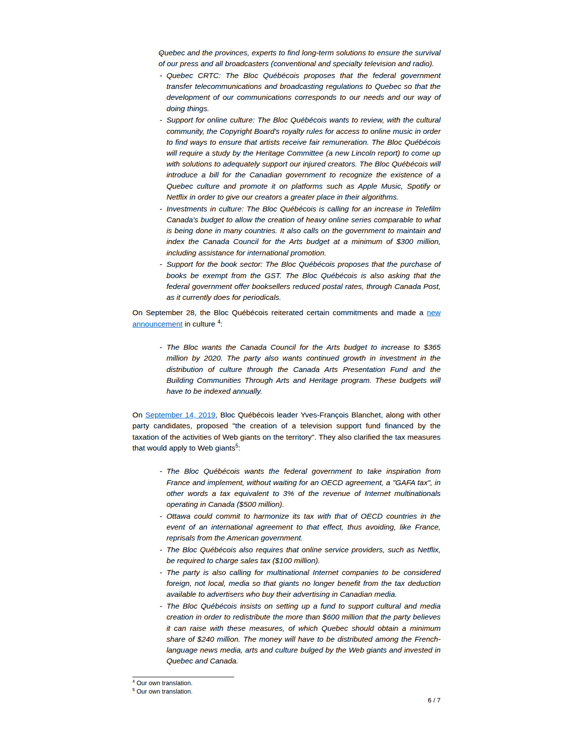Quebec and the provinces, experts to find long-term solutions to ensure the survival of our press and all broadcasters (conventional and specialty television and radio).
Quebec CRTC: The Bloc Québécois proposes that the federal government transfer telecommunications and broadcasting regulations to Quebec so that the development of our communications corresponds to our needs and our way of doing things.
Support for online culture: The Bloc Québécois wants to review, with the cultural community, the Copyright Board's royalty rules for access to online music in order to find ways to ensure that artists receive fair remuneration. The Bloc Québécois will require a study by the Heritage Committee (a new Lincoln report) to come up with solutions to adequately support our injured creators. The Bloc Québécois will introduce a bill for the Canadian government to recognize the existence of a Quebec culture and promote it on platforms such as Apple Music, Spotify or Netflix in order to give our creators a greater place in their algorithms.
Investments in culture: The Bloc Québécois is calling for an increase in Telefilm Canada's budget to allow the creation of heavy online series comparable to what is being done in many countries. It also calls on the government to maintain and index the Canada Council for the Arts budget at a minimum of $300 million, including assistance for international promotion.
Support for the book sector: The Bloc Québécois proposes that the purchase of books be exempt from the GST. The Bloc Québécois is also asking that the federal government offer booksellers reduced postal rates, through Canada Post, as it currently does for periodicals.
On September 28, the Bloc Québécois reiterated certain commitments and made a new announcement in culture 4:
The Bloc wants the Canada Council for the Arts budget to increase to $365 million by 2020. The party also wants continued growth in investment in the distribution of culture through the Canada Arts Presentation Fund and the Building Communities Through Arts and Heritage program. These budgets will have to be indexed annually.
On September 14, 2019, Bloc Québécois leader Yves-François Blanchet, along with other party candidates, proposed "the creation of a television support fund financed by the taxation of the activities of Web giants on the territory". They also clarified the tax measures that would apply to Web giants5:
The Bloc Québécois wants the federal government to take inspiration from France and implement, without waiting for an OECD agreement, a "GAFA tax", in other words a tax equivalent to 3% of the revenue of Internet multinationals operating in Canada ($500 million).
Ottawa could commit to harmonize its tax with that of OECD countries in the event of an international agreement to that effect, thus avoiding, like France, reprisals from the American government.
The Bloc Québécois also requires that online service providers, such as Netflix, be required to charge sales tax ($100 million).
The party is also calling for multinational Internet companies to be considered foreign, not local, media so that giants no longer benefit from the tax deduction available to advertisers who buy their advertising in Canadian media.
The Bloc Québécois insists on setting up a fund to support cultural and media creation in order to redistribute the more than $600 million that the party believes it can raise with these measures, of which Quebec should obtain a minimum share of $240 million. The money will have to be distributed among the French-language news media, arts and culture bulged by the Web giants and invested in Quebec and Canada.
4 Our own translation.
5 Our own translation.
6 / 7